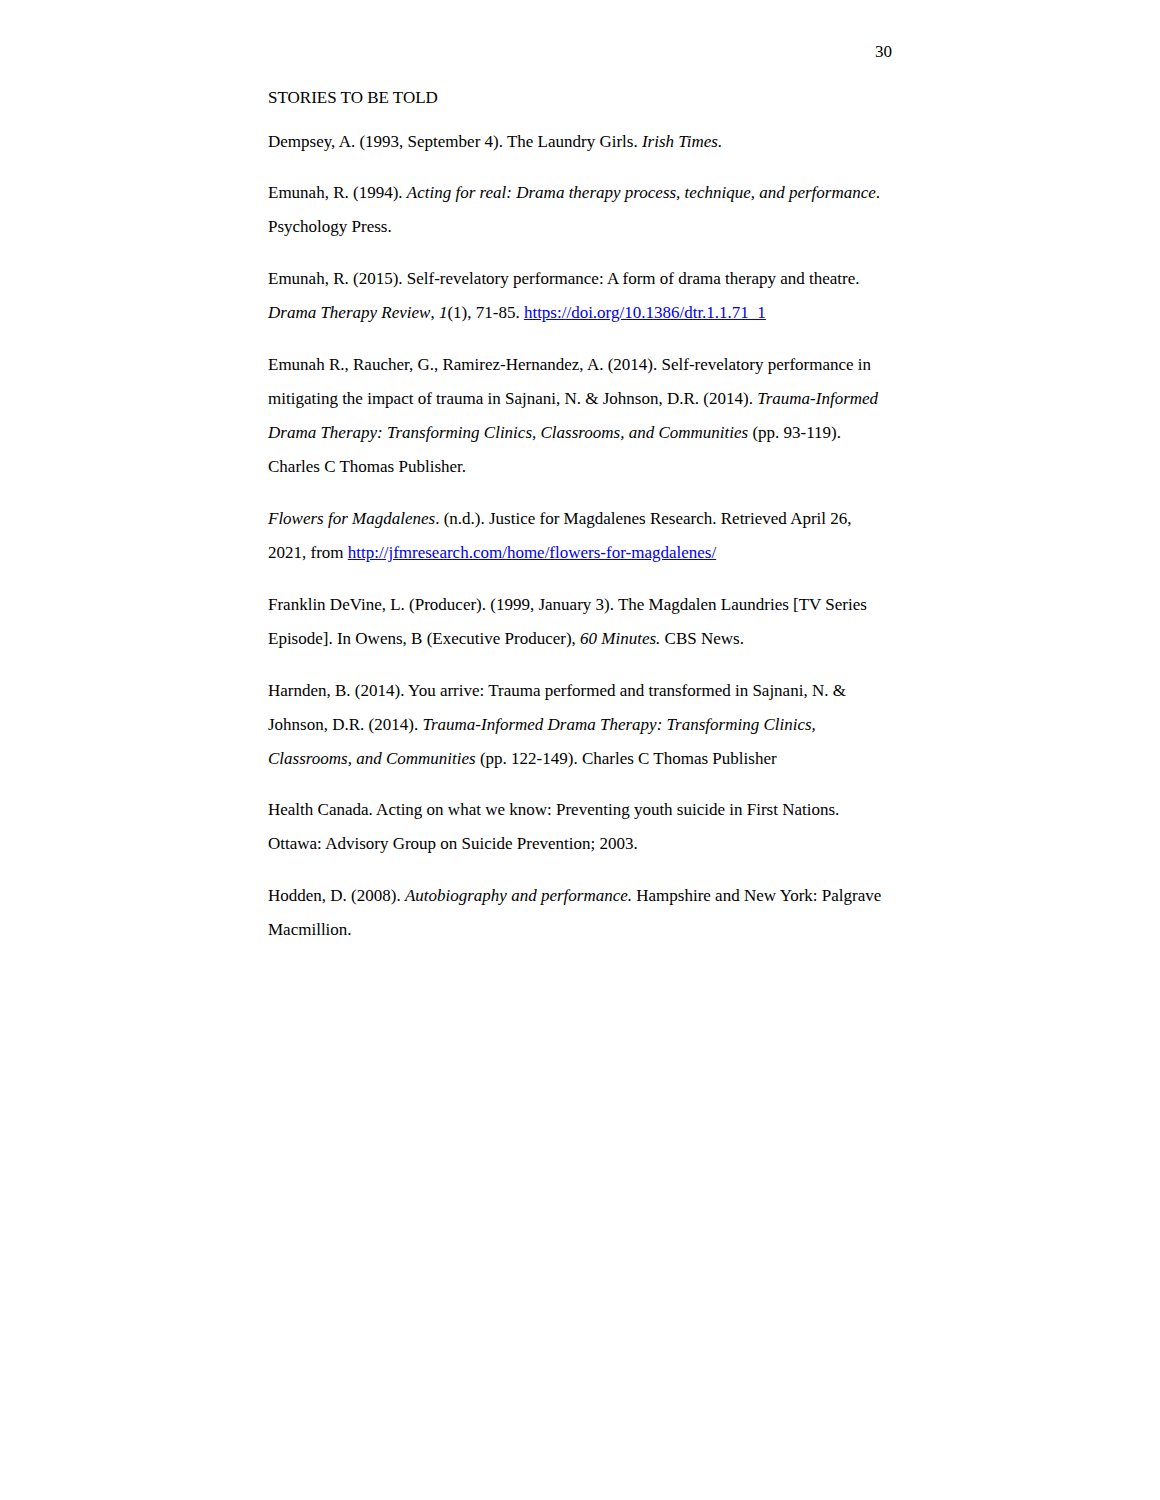30
STORIES TO BE TOLD
Dempsey, A. (1993, September 4). The Laundry Girls. Irish Times.
Emunah, R. (1994). Acting for real: Drama therapy process, technique, and performance. Psychology Press.
Emunah, R. (2015). Self-revelatory performance: A form of drama therapy and theatre. Drama Therapy Review, 1(1), 71-85. https://doi.org/10.1386/dtr.1.1.71_1
Emunah R., Raucher, G., Ramirez-Hernandez, A. (2014). Self-revelatory performance in mitigating the impact of trauma in Sajnani, N. & Johnson, D.R. (2014). Trauma-Informed Drama Therapy: Transforming Clinics, Classrooms, and Communities (pp. 93-119). Charles C Thomas Publisher.
Flowers for Magdalenes. (n.d.). Justice for Magdalenes Research. Retrieved April 26, 2021, from http://jfmresearch.com/home/flowers-for-magdalenes/
Franklin DeVine, L. (Producer). (1999, January 3). The Magdalen Laundries [TV Series Episode]. In Owens, B (Executive Producer), 60 Minutes. CBS News.
Harnden, B. (2014). You arrive: Trauma performed and transformed in Sajnani, N. & Johnson, D.R. (2014). Trauma-Informed Drama Therapy: Transforming Clinics, Classrooms, and Communities (pp. 122-149). Charles C Thomas Publisher
Health Canada. Acting on what we know: Preventing youth suicide in First Nations. Ottawa: Advisory Group on Suicide Prevention; 2003.
Hodden, D. (2008). Autobiography and performance. Hampshire and New York: Palgrave Macmillion.